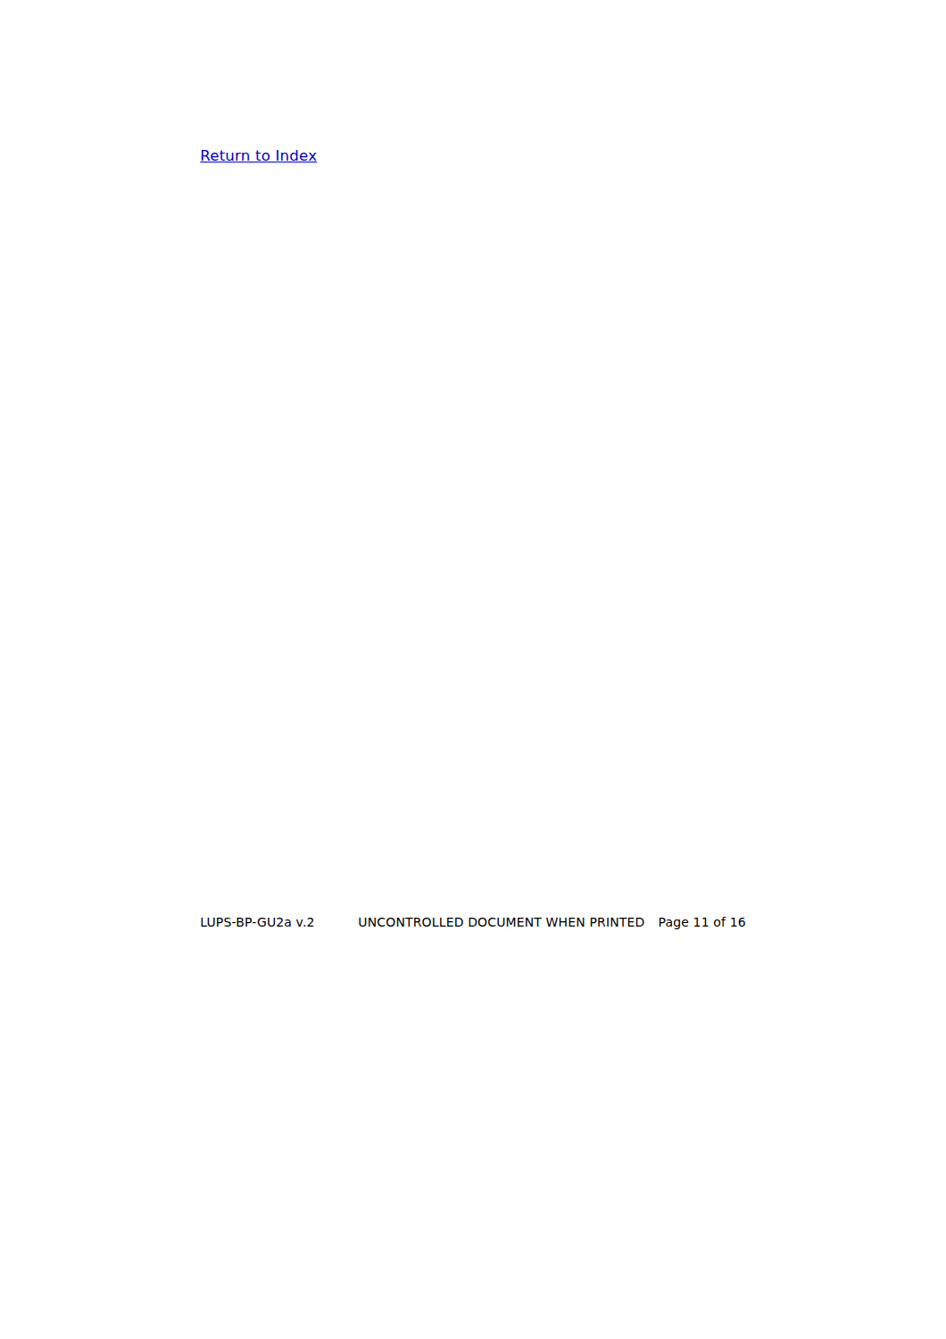Return to Index
LUPS-BP-GU2a v.2 UNCONTROLLED DOCUMENT WHEN PRINTED Page 11 of 16